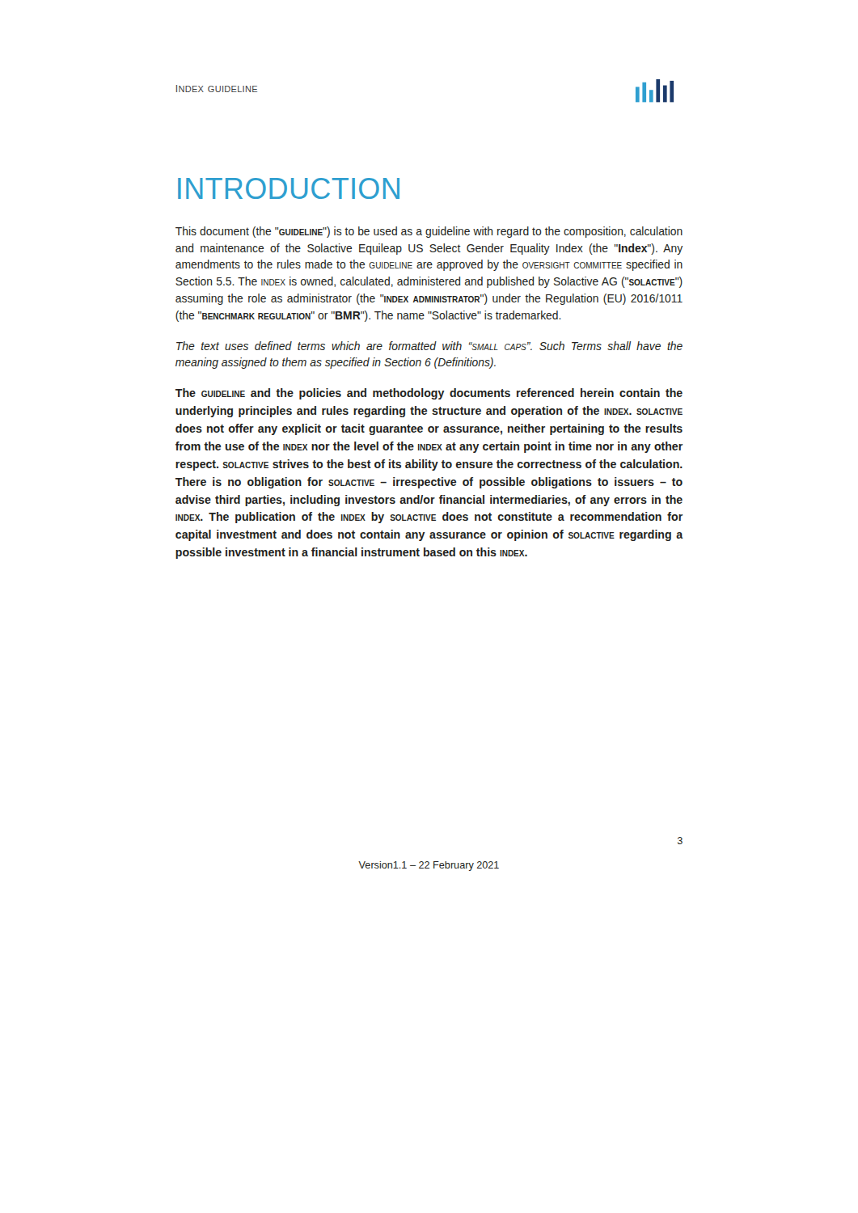Index Guideline
INTRODUCTION
This document (the "Guideline") is to be used as a guideline with regard to the composition, calculation and maintenance of the Solactive Equileap US Select Gender Equality Index (the "Index"). Any amendments to the rules made to the Guideline are approved by the Oversight Committee specified in Section 5.5. The Index is owned, calculated, administered and published by Solactive AG ("Solactive") assuming the role as administrator (the "Index Administrator") under the Regulation (EU) 2016/1011 (the "Benchmark Regulation" or "BMR"). The name "Solactive" is trademarked.
The text uses defined terms which are formatted with “Small Caps”. Such Terms shall have the meaning assigned to them as specified in Section 6 (Definitions).
The Guideline and the policies and methodology documents referenced herein contain the underlying principles and rules regarding the structure and operation of the Index. Solactive does not offer any explicit or tacit guarantee or assurance, neither pertaining to the results from the use of the Index nor the level of the Index at any certain point in time nor in any other respect. Solactive strives to the best of its ability to ensure the correctness of the calculation. There is no obligation for Solactive – irrespective of possible obligations to issuers – to advise third parties, including investors and/or financial intermediaries, of any errors in the Index. The publication of the Index by Solactive does not constitute a recommendation for capital investment and does not contain any assurance or opinion of Solactive regarding a possible investment in a financial instrument based on this Index.
3
Version1.1 – 22 February 2021